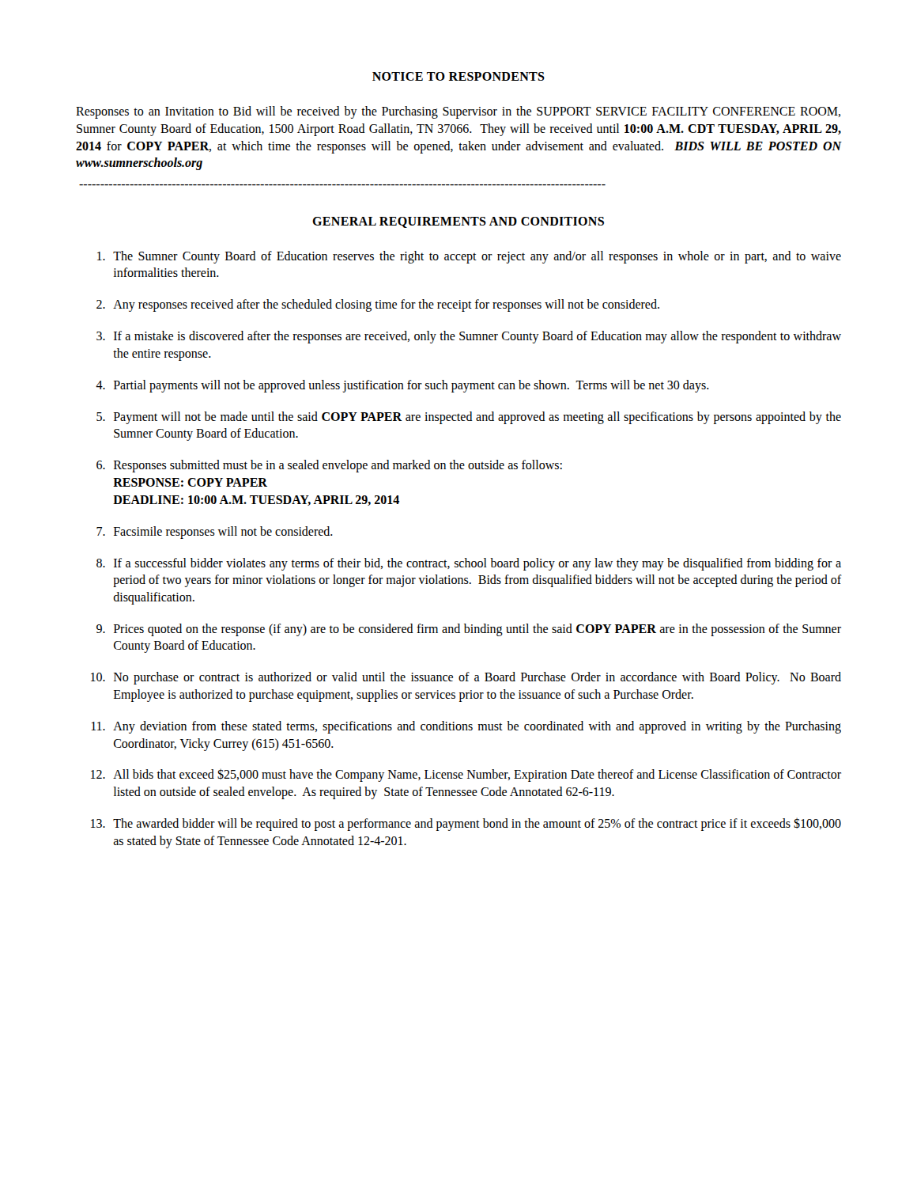NOTICE TO RESPONDENTS
Responses to an Invitation to Bid will be received by the Purchasing Supervisor in the SUPPORT SERVICE FACILITY CONFERENCE ROOM, Sumner County Board of Education, 1500 Airport Road Gallatin, TN 37066. They will be received until 10:00 A.M. CDT TUESDAY, APRIL 29, 2014 for COPY PAPER, at which time the responses will be opened, taken under advisement and evaluated. BIDS WILL BE POSTED ON www.sumnerschools.org
-----------------------------------------------------------------------------------------------------------------------------
GENERAL REQUIREMENTS AND CONDITIONS
The Sumner County Board of Education reserves the right to accept or reject any and/or all responses in whole or in part, and to waive informalities therein.
Any responses received after the scheduled closing time for the receipt for responses will not be considered.
If a mistake is discovered after the responses are received, only the Sumner County Board of Education may allow the respondent to withdraw the entire response.
Partial payments will not be approved unless justification for such payment can be shown. Terms will be net 30 days.
Payment will not be made until the said COPY PAPER are inspected and approved as meeting all specifications by persons appointed by the Sumner County Board of Education.
Responses submitted must be in a sealed envelope and marked on the outside as follows: RESPONSE: COPY PAPER DEADLINE: 10:00 A.M. TUESDAY, APRIL 29, 2014
Facsimile responses will not be considered.
If a successful bidder violates any terms of their bid, the contract, school board policy or any law they may be disqualified from bidding for a period of two years for minor violations or longer for major violations. Bids from disqualified bidders will not be accepted during the period of disqualification.
Prices quoted on the response (if any) are to be considered firm and binding until the said COPY PAPER are in the possession of the Sumner County Board of Education.
No purchase or contract is authorized or valid until the issuance of a Board Purchase Order in accordance with Board Policy. No Board Employee is authorized to purchase equipment, supplies or services prior to the issuance of such a Purchase Order.
Any deviation from these stated terms, specifications and conditions must be coordinated with and approved in writing by the Purchasing Coordinator, Vicky Currey (615) 451-6560.
All bids that exceed $25,000 must have the Company Name, License Number, Expiration Date thereof and License Classification of Contractor listed on outside of sealed envelope. As required by State of Tennessee Code Annotated 62-6-119.
The awarded bidder will be required to post a performance and payment bond in the amount of 25% of the contract price if it exceeds $100,000 as stated by State of Tennessee Code Annotated 12-4-201.